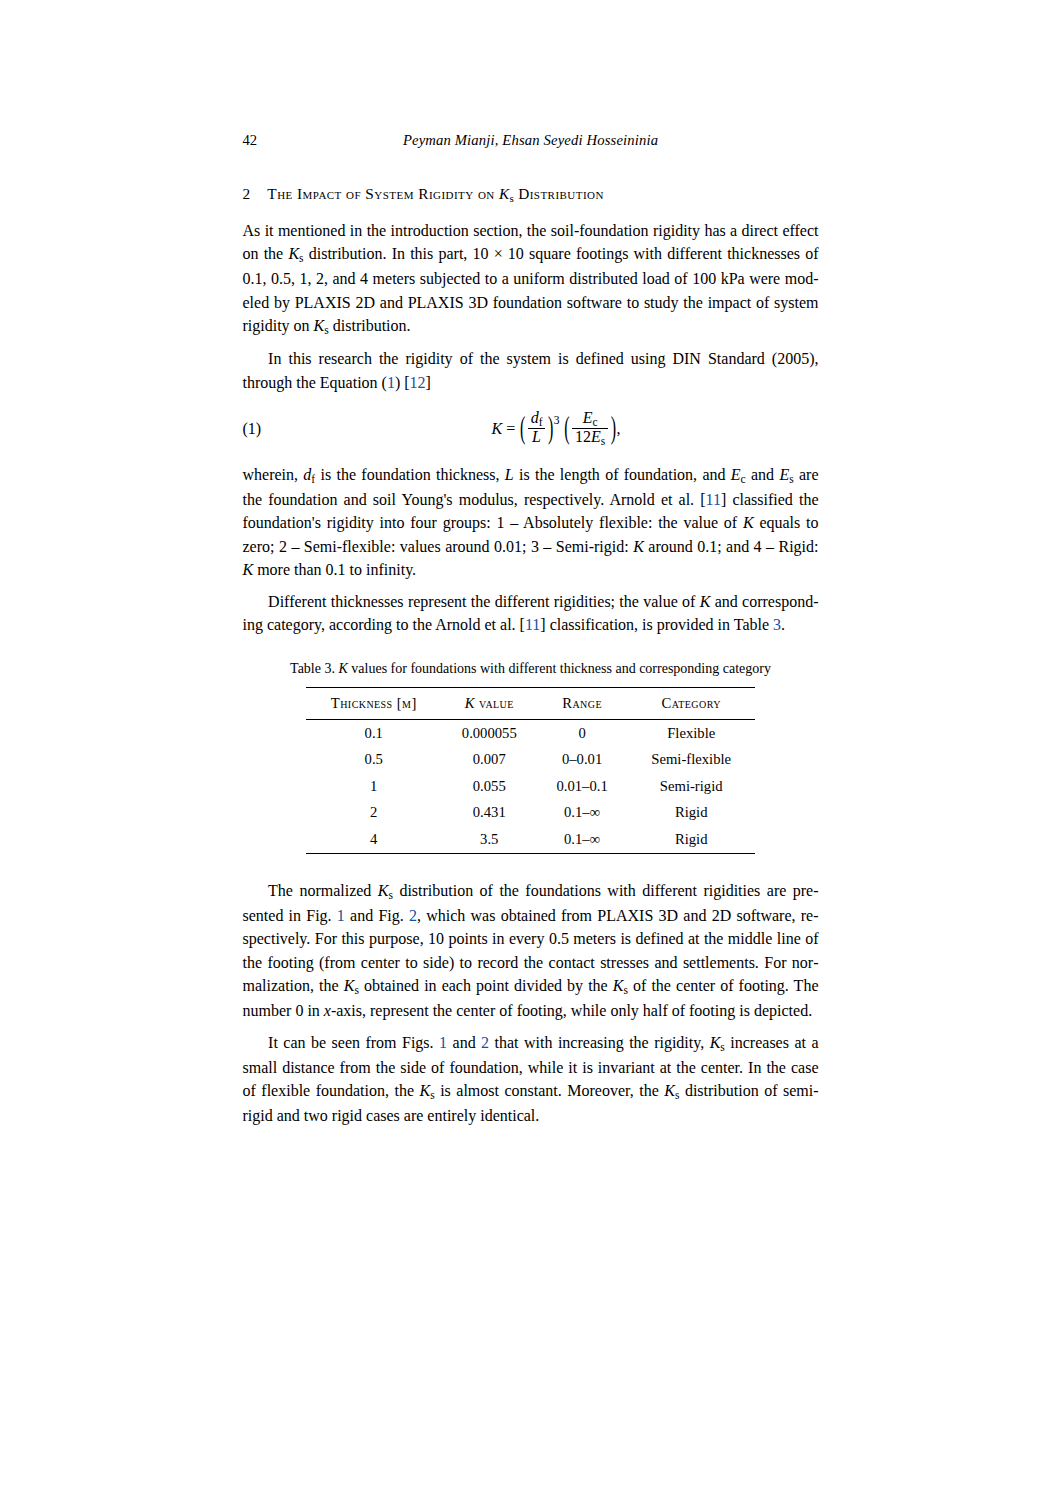42
Peyman Mianji, Ehsan Seyedi Hosseininia
2 The Impact of System Rigidity on Ks Distribution
As it mentioned in the introduction section, the soil-foundation rigidity has a direct effect on the Ks distribution. In this part, 10 × 10 square footings with different thicknesses of 0.1, 0.5, 1, 2, and 4 meters subjected to a uniform distributed load of 100 kPa were modeled by PLAXIS 2D and PLAXIS 3D foundation software to study the impact of system rigidity on Ks distribution.
In this research the rigidity of the system is defined using DIN Standard (2005), through the Equation (1) [12]
(1)
K = (df L)3 (Ec 12Es),
wherein, df is the foundation thickness, L is the length of foundation, and Ec and Es are the foundation and soil Young's modulus, respectively. Arnold et al. [11] classified the foundation's rigidity into four groups: 1 – Absolutely flexible: the value of K equals to zero; 2 – Semi-flexible: values around 0.01; 3 – Semi-rigid: K around 0.1; and 4 – Rigid: K more than 0.1 to infinity.
Different thicknesses represent the different rigidities; the value of K and corresponding category, according to the Arnold et al. [11] classification, is provided in Table 3.
Table 3. K values for foundations with different thickness and corresponding category
| Thickness [m] | K value | Range | Category |
| --- | --- | --- | --- |
| 0.1 | 0.000055 | 0 | Flexible |
| 0.5 | 0.007 | 0–0.01 | Semi-flexible |
| 1 | 0.055 | 0.01–0.1 | Semi-rigid |
| 2 | 0.431 | 0.1–∞ | Rigid |
| 4 | 3.5 | 0.1–∞ | Rigid |
The normalized Ks distribution of the foundations with different rigidities are presented in Fig. 1 and Fig. 2, which was obtained from PLAXIS 3D and 2D software, respectively. For this purpose, 10 points in every 0.5 meters is defined at the middle line of the footing (from center to side) to record the contact stresses and settlements. For normalization, the Ks obtained in each point divided by the Ks of the center of footing. The number 0 in x-axis, represent the center of footing, while only half of footing is depicted.
It can be seen from Figs. 1 and 2 that with increasing the rigidity, Ks increases at a small distance from the side of foundation, while it is invariant at the center. In the case of flexible foundation, the Ks is almost constant. Moreover, the Ks distribution of semi-rigid and two rigid cases are entirely identical.